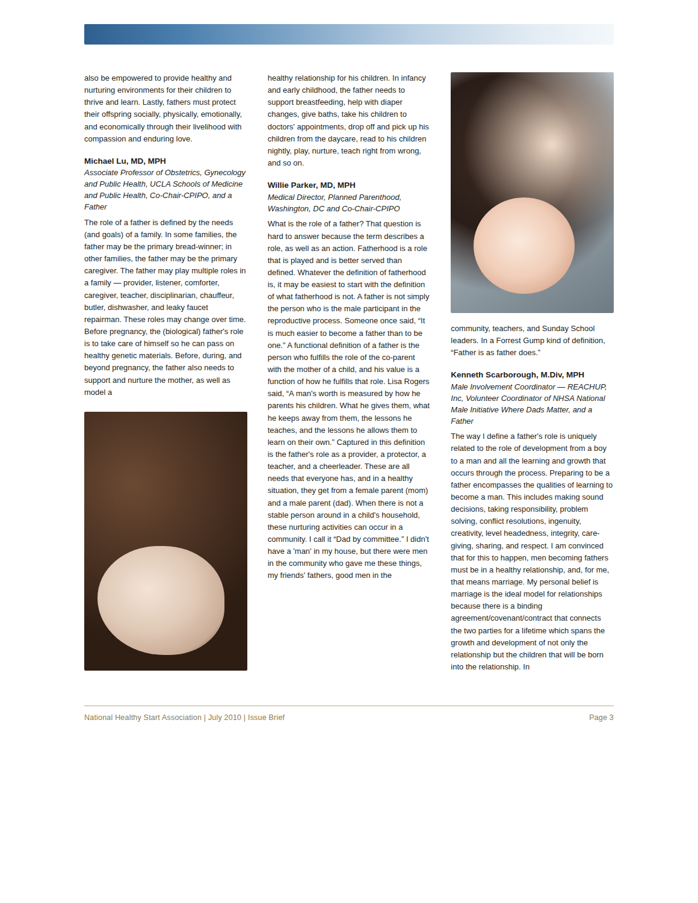also be empowered to provide healthy and nurturing environments for their children to thrive and learn. Lastly, fathers must protect their offspring socially, physically, emotionally, and economically through their livelihood with compassion and enduring love.
Michael Lu, MD, MPH
Associate Professor of Obstetrics, Gynecology and Public Health, UCLA Schools of Medicine and Public Health, Co-Chair-CPIPO, and a Father
The role of a father is defined by the needs (and goals) of a family. In some families, the father may be the primary bread-winner; in other families, the father may be the primary caregiver. The father may play multiple roles in a family — provider, listener, comforter, caregiver, teacher, disciplinarian, chauffeur, butler, dishwasher, and leaky faucet repairman. These roles may change over time. Before pregnancy, the (biological) father's role is to take care of himself so he can pass on healthy genetic materials. Before, during, and beyond pregnancy, the father also needs to support and nurture the mother, as well as model a
healthy relationship for his children. In infancy and early childhood, the father needs to support breastfeeding, help with diaper changes, give baths, take his children to doctors' appointments, drop off and pick up his children from the daycare, read to his children nightly, play, nurture, teach right from wrong, and so on.
Willie Parker, MD, MPH
Medical Director, Planned Parenthood, Washington, DC and Co-Chair-CPIPO
What is the role of a father? That question is hard to answer because the term describes a role, as well as an action. Fatherhood is a role that is played and is better served than defined. Whatever the definition of fatherhood is, it may be easiest to start with the definition of what fatherhood is not. A father is not simply the person who is the male participant in the reproductive process. Someone once said, “It is much easier to become a father than to be one.” A functional definition of a father is the person who fulfills the role of the co-parent with the mother of a child, and his value is a function of how he fulfills that role. Lisa Rogers said, “A man's worth is measured by how he parents his children. What he gives them, what he keeps away from them, the lessons he teaches, and the lessons he allows them to learn on their own.” Captured in this definition is the father's role as a provider, a protector, a teacher, and a cheerleader. These are all needs that everyone has, and in a healthy situation, they get from a female parent (mom) and a male parent (dad). When there is not a stable person around in a child's household, these nurturing activities can occur in a community. I call it “Dad by committee.” I didn't have a 'man' in my house, but there were men in the community who gave me these things, my friends' fathers, good men in the
community, teachers, and Sunday School leaders. In a Forrest Gump kind of definition, “Father is as father does.”
Kenneth Scarborough, M.Div, MPH
Male Involvement Coordinator — REACHUP, Inc, Volunteer Coordinator of NHSA National Male Initiative Where Dads Matter, and a Father
The way I define a father's role is uniquely related to the role of development from a boy to a man and all the learning and growth that occurs through the process. Preparing to be a father encompasses the qualities of learning to become a man. This includes making sound decisions, taking responsibility, problem solving, conflict resolutions, ingenuity, creativity, level headedness, integrity, care-giving, sharing, and respect. I am convinced that for this to happen, men becoming fathers must be in a healthy relationship, and, for me, that means marriage. My personal belief is marriage is the ideal model for relationships because there is a binding agreement/covenant/contract that connects the two parties for a lifetime which spans the growth and development of not only the relationship but the children that will be born into the relationship. In
National Healthy Start Association | July 2010 | Issue Brief
Page 3